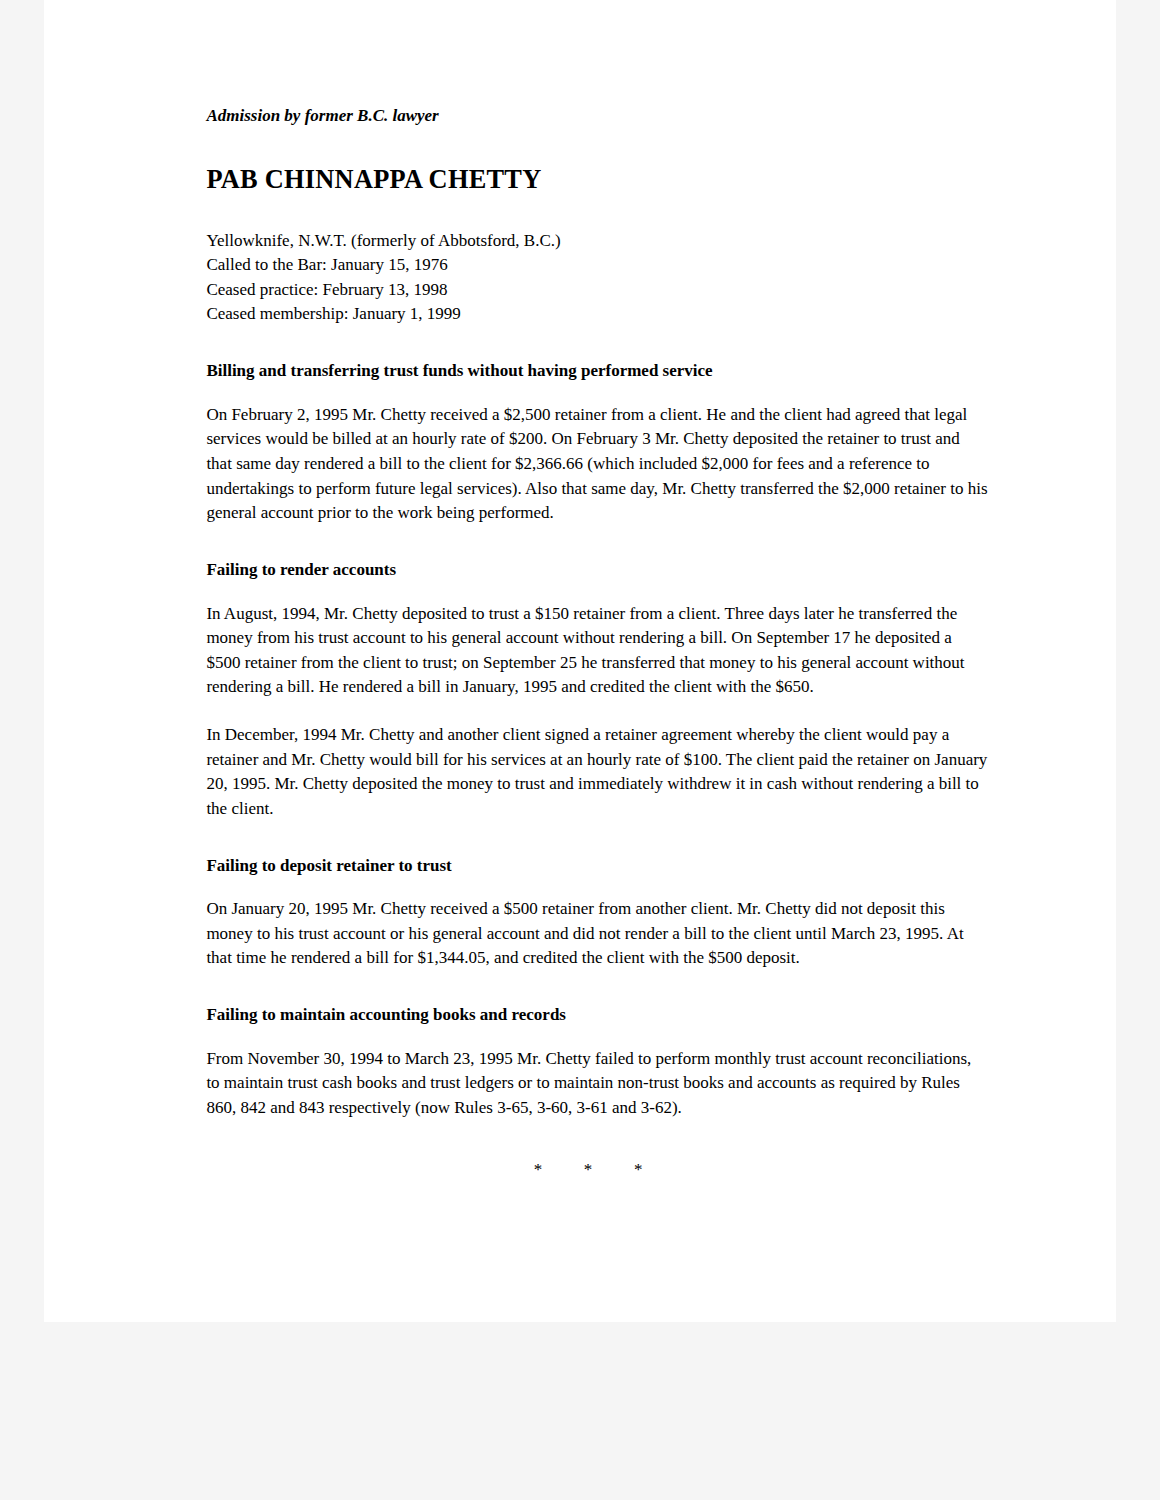Admission by former B.C. lawyer
PAB CHINNAPPA CHETTY
Yellowknife, N.W.T. (formerly of Abbotsford, B.C.)
Called to the Bar: January 15, 1976
Ceased practice: February 13, 1998
Ceased membership: January 1, 1999
Billing and transferring trust funds without having performed service
On February 2, 1995 Mr. Chetty received a $2,500 retainer from a client. He and the client had agreed that legal services would be billed at an hourly rate of $200. On February 3 Mr. Chetty deposited the retainer to trust and that same day rendered a bill to the client for $2,366.66 (which included $2,000 for fees and a reference to undertakings to perform future legal services). Also that same day, Mr. Chetty transferred the $2,000 retainer to his general account prior to the work being performed.
Failing to render accounts
In August, 1994, Mr. Chetty deposited to trust a $150 retainer from a client. Three days later he transferred the money from his trust account to his general account without rendering a bill. On September 17 he deposited a $500 retainer from the client to trust; on September 25 he transferred that money to his general account without rendering a bill. He rendered a bill in January, 1995 and credited the client with the $650.
In December, 1994 Mr. Chetty and another client signed a retainer agreement whereby the client would pay a retainer and Mr. Chetty would bill for his services at an hourly rate of $100. The client paid the retainer on January 20, 1995. Mr. Chetty deposited the money to trust and immediately withdrew it in cash without rendering a bill to the client.
Failing to deposit retainer to trust
On January 20, 1995 Mr. Chetty received a $500 retainer from another client. Mr. Chetty did not deposit this money to his trust account or his general account and did not render a bill to the client until March 23, 1995. At that time he rendered a bill for $1,344.05, and credited the client with the $500 deposit.
Failing to maintain accounting books and records
From November 30, 1994 to March 23, 1995 Mr. Chetty failed to perform monthly trust account reconciliations, to maintain trust cash books and trust ledgers or to maintain non-trust books and accounts as required by Rules 860, 842 and 843 respectively (now Rules 3-65, 3-60, 3-61 and 3-62).
* * *